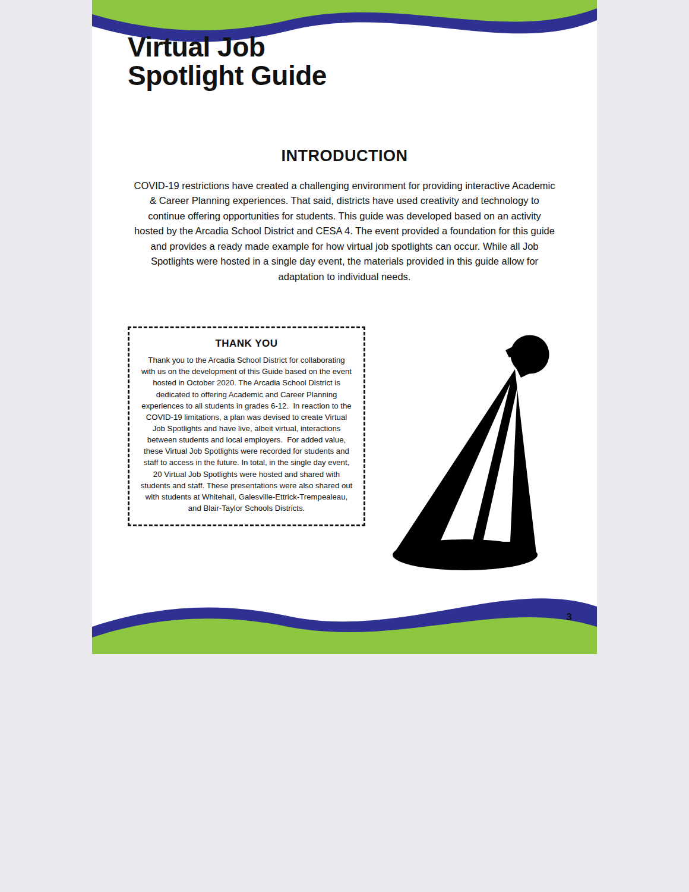Virtual Job
Spotlight Guide
INTRODUCTION
COVID-19 restrictions have created a challenging environment for providing interactive Academic & Career Planning experiences. That said, districts have used creativity and technology to continue offering opportunities for students. This guide was developed based on an activity hosted by the Arcadia School District and CESA 4. The event provided a foundation for this guide and provides a ready made example for how virtual job spotlights can occur. While all Job Spotlights were hosted in a single day event, the materials provided in this guide allow for adaptation to individual needs.
THANK YOU
Thank you to the Arcadia School District for collaborating with us on the development of this Guide based on the event hosted in October 2020. The Arcadia School District is dedicated to offering Academic and Career Planning experiences to all students in grades 6-12. In reaction to the COVID-19 limitations, a plan was devised to create Virtual Job Spotlights and have live, albeit virtual, interactions between students and local employers. For added value, these Virtual Job Spotlights were recorded for students and staff to access in the future. In total, in the single day event, 20 Virtual Job Spotlights were hosted and shared with students and staff. These presentations were also shared out with students at Whitehall, Galesville-Ettrick-Trempealeau, and Blair-Taylor Schools Districts.
3